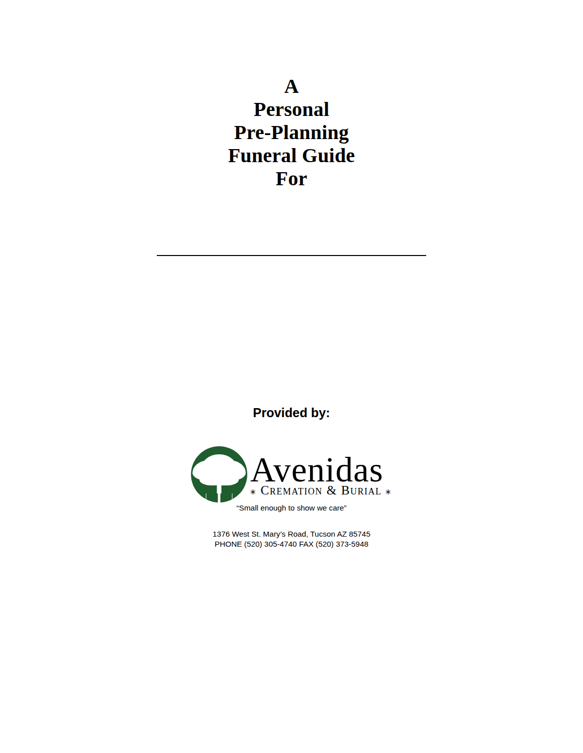A
Personal
Pre-Planning
Funeral Guide
For
Provided by:
Avenidas ⁎ Cremation & Burial ⁎
“Small enough to show we care”
1376 West St. Mary’s Road, Tucson AZ 85745
PHONE (520) 305-4740 FAX (520) 373-5948